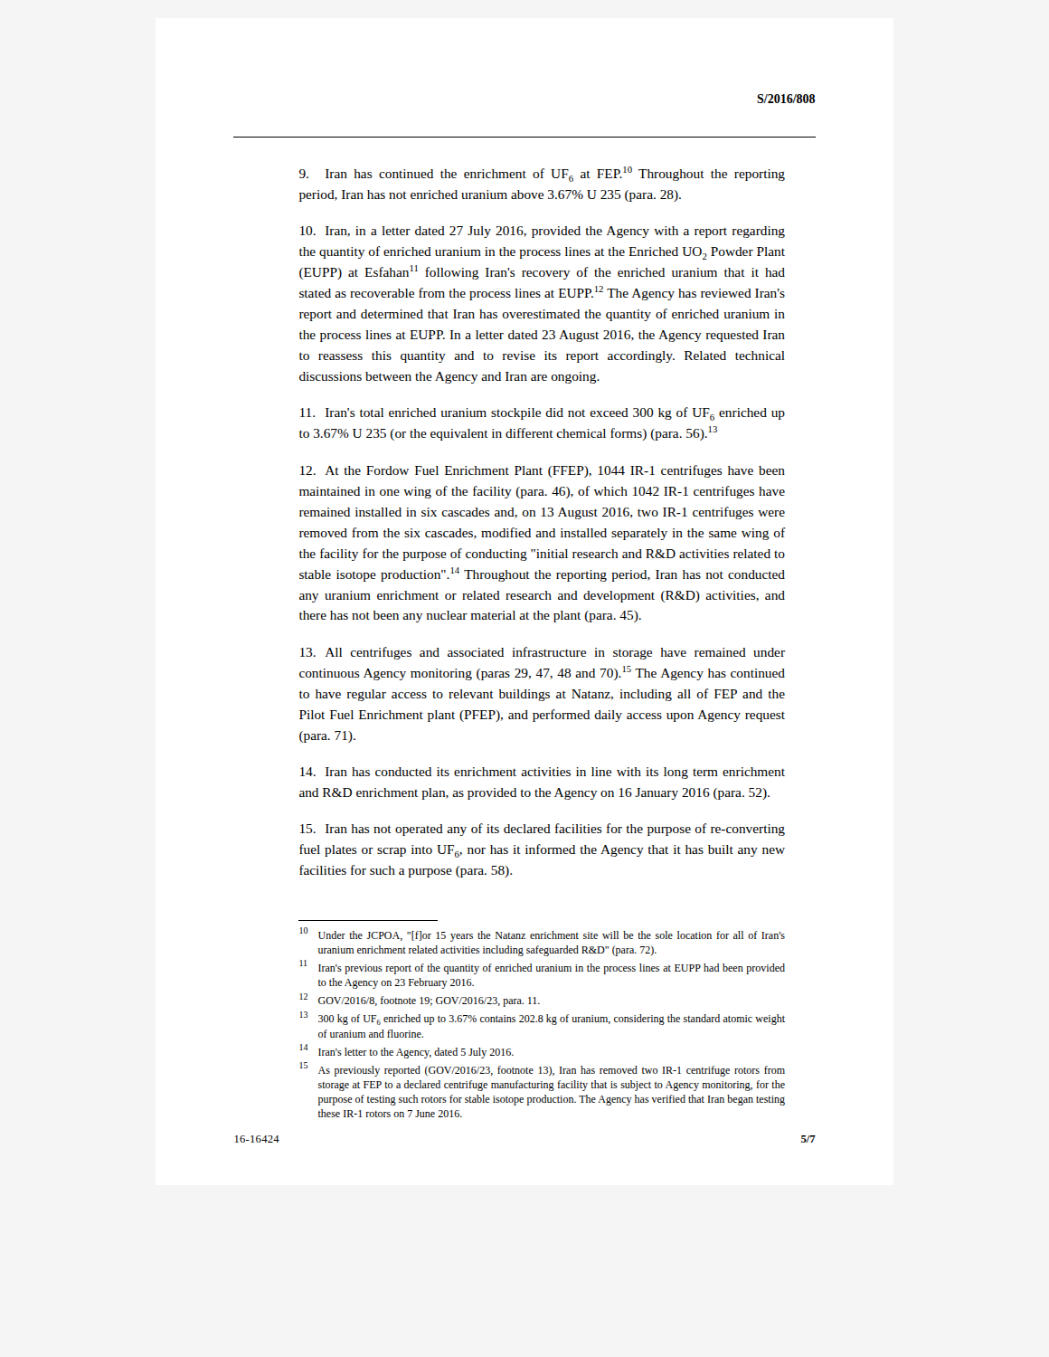S/2016/808
9. Iran has continued the enrichment of UF6 at FEP.10 Throughout the reporting period, Iran has not enriched uranium above 3.67% U 235 (para. 28).
10. Iran, in a letter dated 27 July 2016, provided the Agency with a report regarding the quantity of enriched uranium in the process lines at the Enriched UO2 Powder Plant (EUPP) at Esfahan11 following Iran's recovery of the enriched uranium that it had stated as recoverable from the process lines at EUPP.12 The Agency has reviewed Iran's report and determined that Iran has overestimated the quantity of enriched uranium in the process lines at EUPP. In a letter dated 23 August 2016, the Agency requested Iran to reassess this quantity and to revise its report accordingly. Related technical discussions between the Agency and Iran are ongoing.
11. Iran's total enriched uranium stockpile did not exceed 300 kg of UF6 enriched up to 3.67% U 235 (or the equivalent in different chemical forms) (para. 56).13
12. At the Fordow Fuel Enrichment Plant (FFEP), 1044 IR-1 centrifuges have been maintained in one wing of the facility (para. 46), of which 1042 IR-1 centrifuges have remained installed in six cascades and, on 13 August 2016, two IR-1 centrifuges were removed from the six cascades, modified and installed separately in the same wing of the facility for the purpose of conducting "initial research and R&D activities related to stable isotope production".14 Throughout the reporting period, Iran has not conducted any uranium enrichment or related research and development (R&D) activities, and there has not been any nuclear material at the plant (para. 45).
13. All centrifuges and associated infrastructure in storage have remained under continuous Agency monitoring (paras 29, 47, 48 and 70).15 The Agency has continued to have regular access to relevant buildings at Natanz, including all of FEP and the Pilot Fuel Enrichment plant (PFEP), and performed daily access upon Agency request (para. 71).
14. Iran has conducted its enrichment activities in line with its long term enrichment and R&D enrichment plan, as provided to the Agency on 16 January 2016 (para. 52).
15. Iran has not operated any of its declared facilities for the purpose of re-converting fuel plates or scrap into UF6, nor has it informed the Agency that it has built any new facilities for such a purpose (para. 58).
Under the JCPOA, "[f]or 15 years the Natanz enrichment site will be the sole location for all of Iran's uranium enrichment related activities including safeguarded R&D" (para. 72).
Iran's previous report of the quantity of enriched uranium in the process lines at EUPP had been provided to the Agency on 23 February 2016.
GOV/2016/8, footnote 19; GOV/2016/23, para. 11.
300 kg of UF6 enriched up to 3.67% contains 202.8 kg of uranium, considering the standard atomic weight of uranium and fluorine.
Iran's letter to the Agency, dated 5 July 2016.
As previously reported (GOV/2016/23, footnote 13), Iran has removed two IR-1 centrifuge rotors from storage at FEP to a declared centrifuge manufacturing facility that is subject to Agency monitoring, for the purpose of testing such rotors for stable isotope production. The Agency has verified that Iran began testing these IR-1 rotors on 7 June 2016.
16-16424 5/7